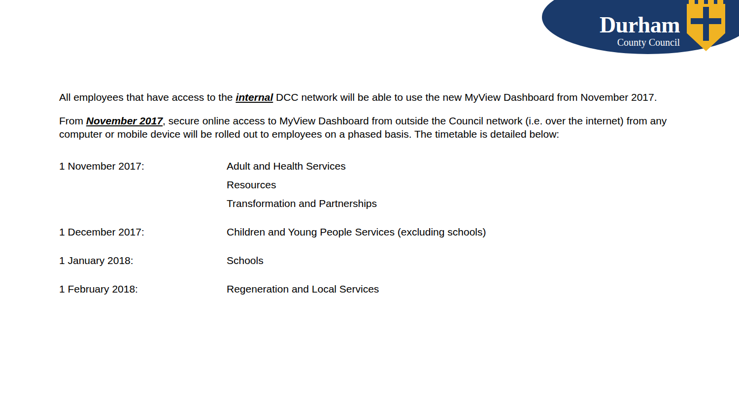Durham County Council
All employees that have access to the internal DCC network will be able to use the new MyView Dashboard from November 2017.
From November 2017, secure online access to MyView Dashboard from outside the Council network (i.e. over the internet) from any computer or mobile device will be rolled out to employees on a phased basis. The timetable is detailed below:
| 1 November 2017: | Adult and Health Services Resources Transformation and Partnerships |
| 1 December 2017: | Children and Young People Services (excluding schools) |
| 1 January 2018: | Schools |
| 1 February 2018: | Regeneration and Local Services |